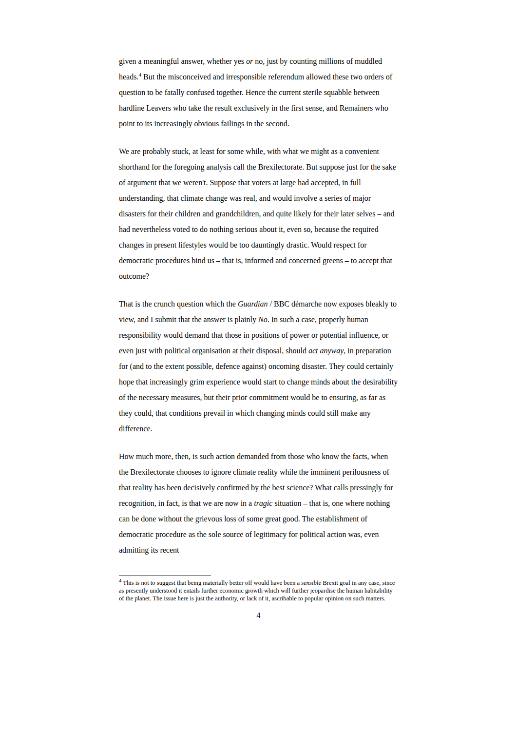given a meaningful answer, whether yes or no, just by counting millions of muddled heads.4 But the misconceived and irresponsible referendum allowed these two orders of question to be fatally confused together. Hence the current sterile squabble between hardline Leavers who take the result exclusively in the first sense, and Remainers who point to its increasingly obvious failings in the second.
We are probably stuck, at least for some while, with what we might as a convenient shorthand for the foregoing analysis call the Brexilectorate. But suppose just for the sake of argument that we weren't. Suppose that voters at large had accepted, in full understanding, that climate change was real, and would involve a series of major disasters for their children and grandchildren, and quite likely for their later selves – and had nevertheless voted to do nothing serious about it, even so, because the required changes in present lifestyles would be too dauntingly drastic. Would respect for democratic procedures bind us – that is, informed and concerned greens – to accept that outcome?
That is the crunch question which the Guardian / BBC démarche now exposes bleakly to view, and I submit that the answer is plainly No. In such a case, properly human responsibility would demand that those in positions of power or potential influence, or even just with political organisation at their disposal, should act anyway, in preparation for (and to the extent possible, defence against) oncoming disaster. They could certainly hope that increasingly grim experience would start to change minds about the desirability of the necessary measures, but their prior commitment would be to ensuring, as far as they could, that conditions prevail in which changing minds could still make any difference.
How much more, then, is such action demanded from those who know the facts, when the Brexilectorate chooses to ignore climate reality while the imminent perilousness of that reality has been decisively confirmed by the best science? What calls pressingly for recognition, in fact, is that we are now in a tragic situation – that is, one where nothing can be done without the grievous loss of some great good. The establishment of democratic procedure as the sole source of legitimacy for political action was, even admitting its recent
4 This is not to suggest that being materially better off would have been a sensible Brexit goal in any case, since as presently understood it entails further economic growth which will further jeopardise the human habitability of the planet. The issue here is just the authority, or lack of it, ascribable to popular opinion on such matters.
4